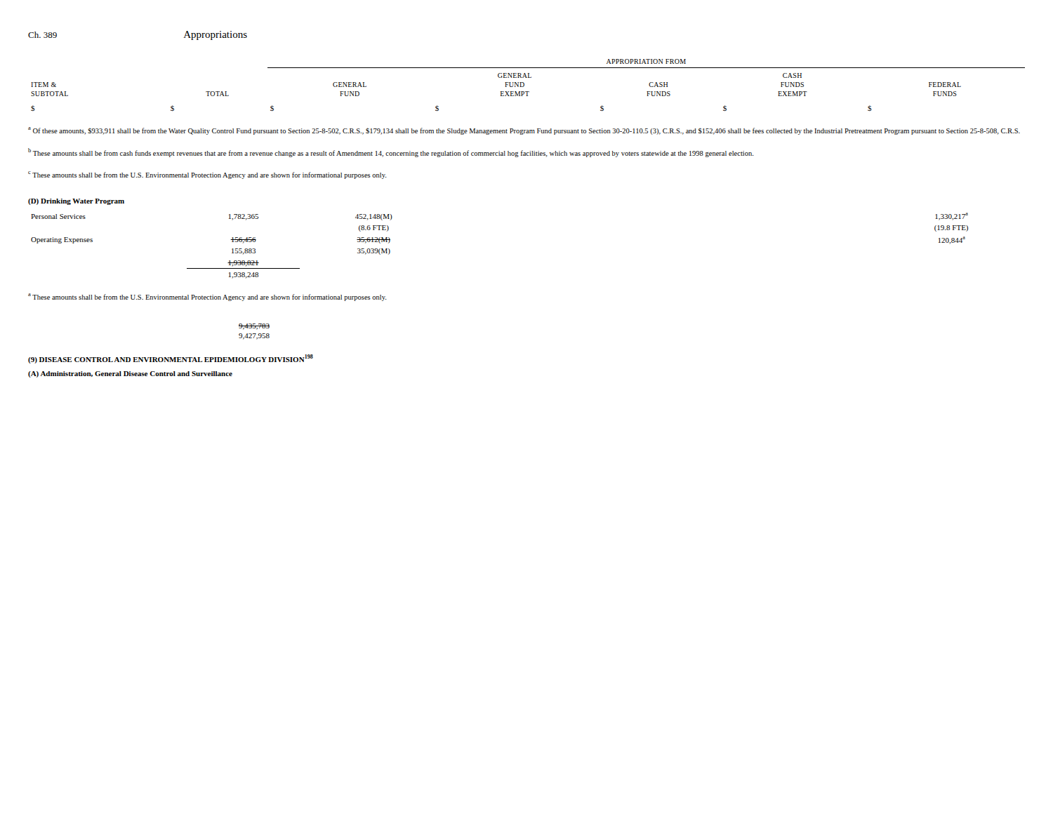Ch. 389 Appropriations
| | | APPROPRIATION FROM |
| ITEM & SUBTOTAL | TOTAL | GENERAL FUND | GENERAL FUND EXEMPT | CASH FUNDS | CASH FUNDS EXEMPT | FEDERAL FUNDS |
| $ | $ | $ | $ | $ | $ | $ |
a Of these amounts, $933,911 shall be from the Water Quality Control Fund pursuant to Section 25-8-502, C.R.S., $179,134 shall be from the Sludge Management Program Fund pursuant to Section 30-20-110.5 (3), C.R.S., and $152,406 shall be fees collected by the Industrial Pretreatment Program pursuant to Section 25-8-508, C.R.S.
b These amounts shall be from cash funds exempt revenues that are from a revenue change as a result of Amendment 14, concerning the regulation of commercial hog facilities, which was approved by voters statewide at the 1998 general election.
c These amounts shall be from the U.S. Environmental Protection Agency and are shown for informational purposes only.
(D) Drinking Water Program
| Personal Services | 1,782,365 | 452,148(M) | | | | 1,330,217 a |
| | | (8.6 FTE) | | | | (19.8 FTE) |
| Operating Expenses | 156,456 | 35,612(M) | | | | 120,844 a |
| | 155,883 | 35,039(M) | | | | |
| | 1,938,821 | | | | | |
| | 1,938,248 | | | | | |
a These amounts shall be from the U.S. Environmental Protection Agency and are shown for informational purposes only.
9,435,783
9,427,958
(9) DISEASE CONTROL AND ENVIRONMENTAL EPIDEMIOLOGY DIVISION198
(A) Administration, General Disease Control and Surveillance